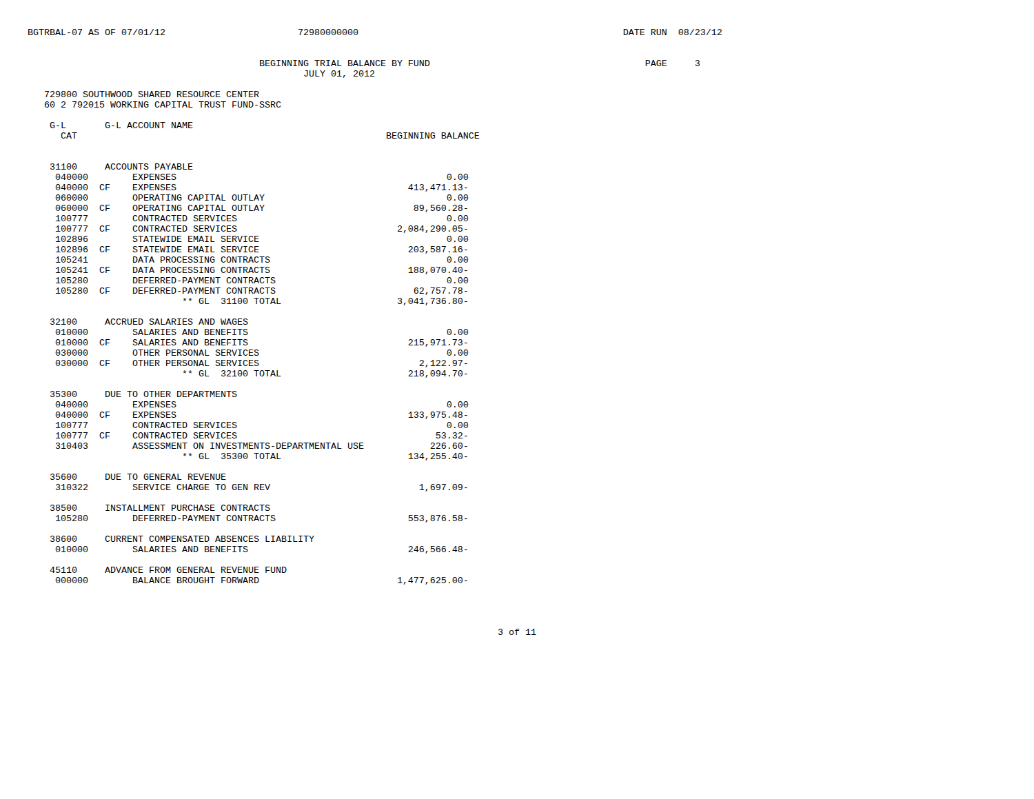BGTRBAL-07 AS OF 07/01/12                        72980000000                                                DATE RUN  08/23/12


                                          BEGINNING TRIAL BALANCE BY FUND                                       PAGE     3
                                                  JULY 01, 2012

   729800 SOUTHWOOD SHARED RESOURCE CENTER
   60 2 792015 WORKING CAPITAL TRUST FUND-SSRC

    G-L       G-L ACCOUNT NAME
      CAT                                                        BEGINNING BALANCE


    31100     ACCOUNTS PAYABLE
     040000        EXPENSES                                                 0.00
     040000  CF    EXPENSES                                          413,471.13-
     060000        OPERATING CAPITAL OUTLAY                                 0.00
     060000  CF    OPERATING CAPITAL OUTLAY                           89,560.28-
     100777        CONTRACTED SERVICES                                      0.00
     100777  CF    CONTRACTED SERVICES                             2,084,290.05-
     102896        STATEWIDE EMAIL SERVICE                                  0.00
     102896  CF    STATEWIDE EMAIL SERVICE                           203,587.16-
     105241        DATA PROCESSING CONTRACTS                                0.00
     105241  CF    DATA PROCESSING CONTRACTS                         188,070.40-
     105280        DEFERRED-PAYMENT CONTRACTS                               0.00
     105280  CF    DEFERRED-PAYMENT CONTRACTS                         62,757.78-
                            ** GL  31100 TOTAL                     3,041,736.80-

    32100     ACCRUED SALARIES AND WAGES
     010000        SALARIES AND BENEFITS                                    0.00
     010000  CF    SALARIES AND BENEFITS                             215,971.73-
     030000        OTHER PERSONAL SERVICES                                  0.00
     030000  CF    OTHER PERSONAL SERVICES                             2,122.97-
                            ** GL  32100 TOTAL                       218,094.70-

    35300     DUE TO OTHER DEPARTMENTS
     040000        EXPENSES                                                 0.00
     040000  CF    EXPENSES                                          133,975.48-
     100777        CONTRACTED SERVICES                                      0.00
     100777  CF    CONTRACTED SERVICES                                    53.32-
     310403        ASSESSMENT ON INVESTMENTS-DEPARTMENTAL USE            226.60-
                            ** GL  35300 TOTAL                       134,255.40-

    35600     DUE TO GENERAL REVENUE
     310322        SERVICE CHARGE TO GEN REV                           1,697.09-

    38500     INSTALLMENT PURCHASE CONTRACTS
     105280        DEFERRED-PAYMENT CONTRACTS                        553,876.58-

    38600     CURRENT COMPENSATED ABSENCES LIABILITY
     010000        SALARIES AND BENEFITS                             246,566.48-

    45110     ADVANCE FROM GENERAL REVENUE FUND
     000000        BALANCE BROUGHT FORWARD                         1,477,625.00-
3 of 11